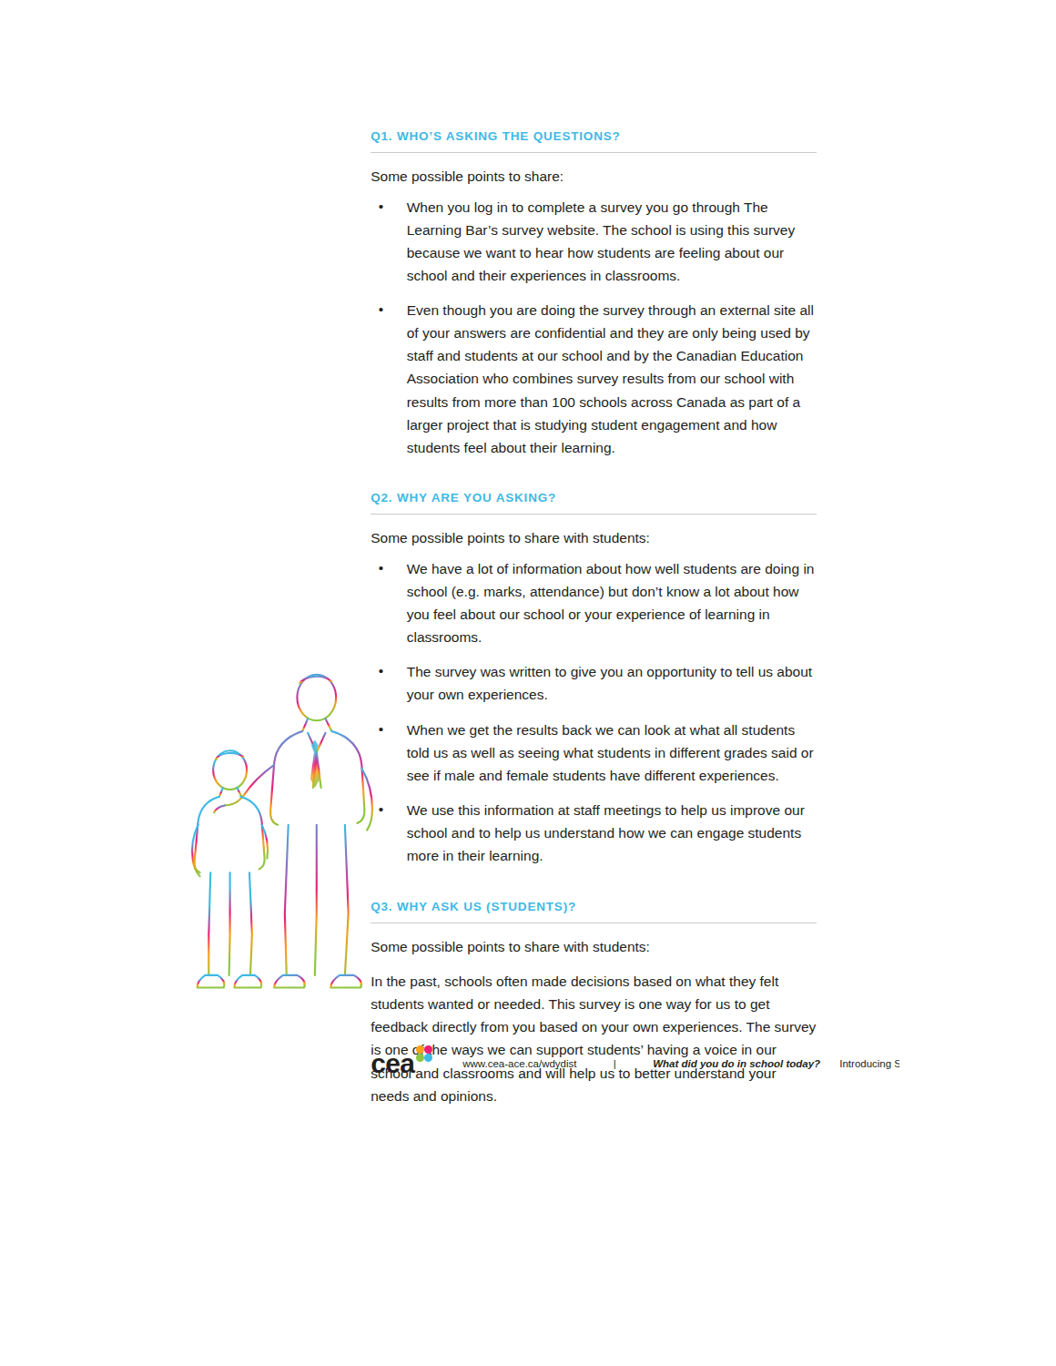Q1. Who’s asking the questions?
Some possible points to share:
When you log in to complete a survey you go through The Learning Bar’s survey website. The school is using this survey because we want to hear how students are feeling about our school and their experiences in classrooms.
Even though you are doing the survey through an external site all of your answers are confidential and they are only being used by staff and students at our school and by the Canadian Education Association who combines survey results from our school with results from more than 100 schools across Canada as part of a larger project that is studying student engagement and how students feel about their learning.
Q2. Why are you asking?
Some possible points to share with students:
We have a lot of information about how well students are doing in school (e.g. marks, attendance) but don’t know a lot about how you feel about our school or your experience of learning in classrooms.
The survey was written to give you an opportunity to tell us about your own experiences.
When we get the results back we can look at what all students told us as well as seeing what students in different grades said or see if male and female students have different experiences.
We use this information at staff meetings to help us improve our school and to help us understand how we can engage students more in their learning.
Q3. Why ask us (students)?
Some possible points to share with students:
In the past, schools often made decisions based on what they felt students wanted or needed. This survey is one way for us to get feedback directly from you based on your own experiences. The survey is one of the ways we can support students’ having a voice in our school and classrooms and will help us to better understand your needs and opinions.
cea
www.cea-ace.ca/wdydist
|
What did you do in school today?Introducing Surveys to Students
2